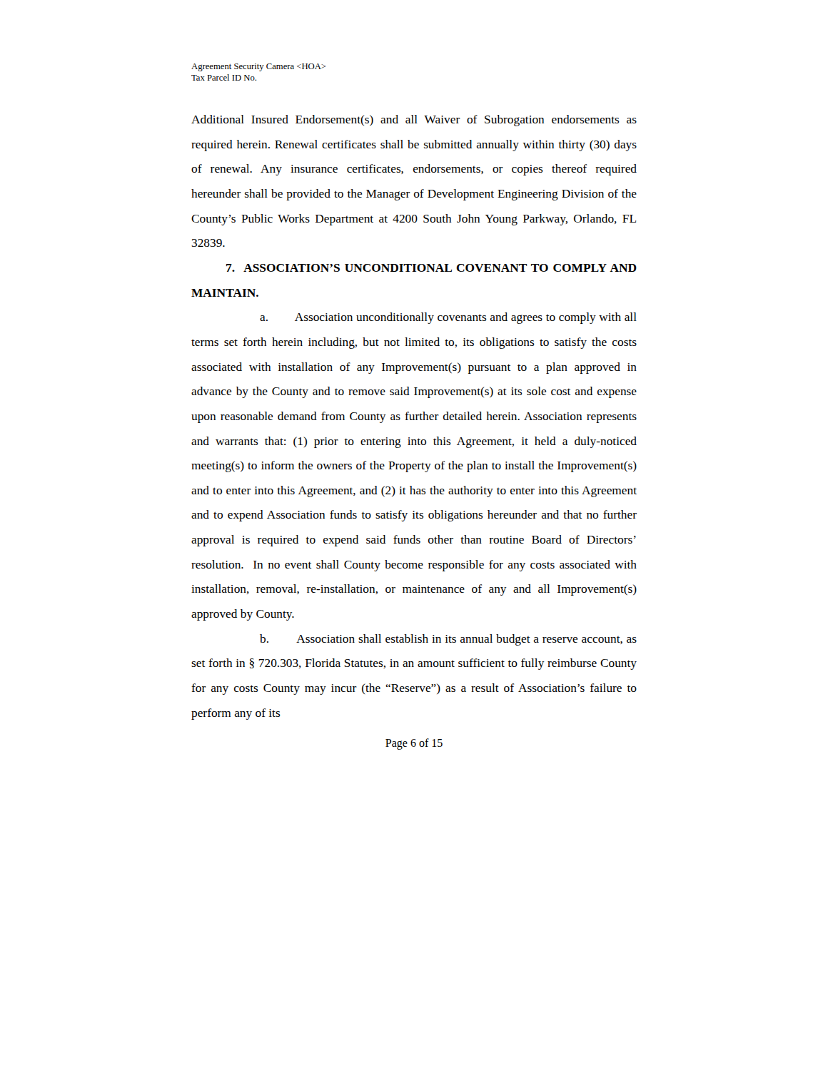Agreement Security Camera <HOA>
Tax Parcel ID No.
Additional Insured Endorsement(s) and all Waiver of Subrogation endorsements as required herein. Renewal certificates shall be submitted annually within thirty (30) days of renewal. Any insurance certificates, endorsements, or copies thereof required hereunder shall be provided to the Manager of Development Engineering Division of the County’s Public Works Department at 4200 South John Young Parkway, Orlando, FL 32839.
7. ASSOCIATION’S UNCONDITIONAL COVENANT TO COMPLY AND MAINTAIN.
a. Association unconditionally covenants and agrees to comply with all terms set forth herein including, but not limited to, its obligations to satisfy the costs associated with installation of any Improvement(s) pursuant to a plan approved in advance by the County and to remove said Improvement(s) at its sole cost and expense upon reasonable demand from County as further detailed herein. Association represents and warrants that: (1) prior to entering into this Agreement, it held a duly-noticed meeting(s) to inform the owners of the Property of the plan to install the Improvement(s) and to enter into this Agreement, and (2) it has the authority to enter into this Agreement and to expend Association funds to satisfy its obligations hereunder and that no further approval is required to expend said funds other than routine Board of Directors’ resolution. In no event shall County become responsible for any costs associated with installation, removal, re-installation, or maintenance of any and all Improvement(s) approved by County.
b. Association shall establish in its annual budget a reserve account, as set forth in § 720.303, Florida Statutes, in an amount sufficient to fully reimburse County for any costs County may incur (the “Reserve”) as a result of Association’s failure to perform any of its
Page 6 of 15